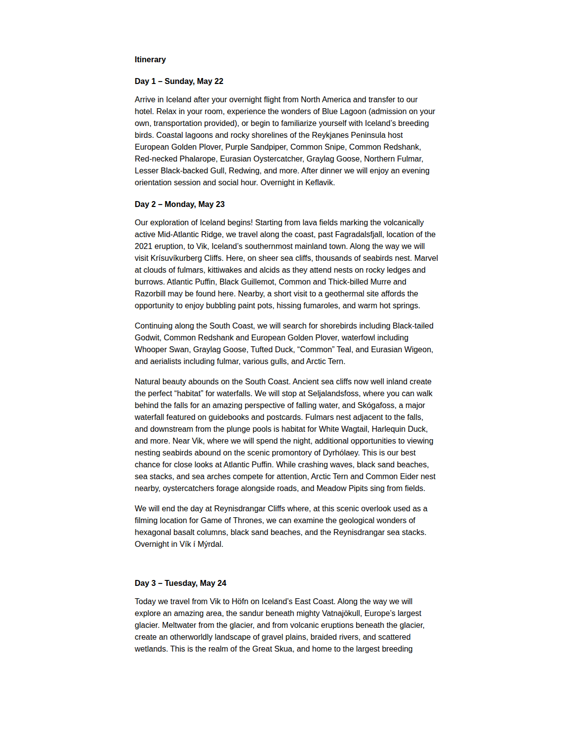Itinerary
Day 1 – Sunday, May 22
Arrive in Iceland after your overnight flight from North America and transfer to our hotel. Relax in your room, experience the wonders of Blue Lagoon (admission on your own, transportation provided), or begin to familiarize yourself with Iceland’s breeding birds. Coastal lagoons and rocky shorelines of the Reykjanes Peninsula host European Golden Plover, Purple Sandpiper, Common Snipe, Common Redshank, Red-necked Phalarope, Eurasian Oystercatcher, Graylag Goose, Northern Fulmar, Lesser Black-backed Gull, Redwing, and more. After dinner we will enjoy an evening orientation session and social hour. Overnight in Keflavik.
Day 2 – Monday, May 23
Our exploration of Iceland begins! Starting from lava fields marking the volcanically active Mid-Atlantic Ridge, we travel along the coast, past Fagradalsfjall, location of the 2021 eruption, to Vik, Iceland’s southernmost mainland town. Along the way we will visit Krísuvíkurberg Cliffs. Here, on sheer sea cliffs, thousands of seabirds nest. Marvel at clouds of fulmars, kittiwakes and alcids as they attend nests on rocky ledges and burrows. Atlantic Puffin, Black Guillemot, Common and Thick-billed Murre and Razorbill may be found here. Nearby, a short visit to a geothermal site affords the opportunity to enjoy bubbling paint pots, hissing fumaroles, and warm hot springs.
Continuing along the South Coast, we will search for shorebirds including Black-tailed Godwit, Common Redshank and European Golden Plover, waterfowl including Whooper Swan, Graylag Goose, Tufted Duck, “Common” Teal, and Eurasian Wigeon, and aerialists including fulmar, various gulls, and Arctic Tern.
Natural beauty abounds on the South Coast. Ancient sea cliffs now well inland create the perfect “habitat” for waterfalls. We will stop at Seljalandsfoss, where you can walk behind the falls for an amazing perspective of falling water, and Skógafoss, a major waterfall featured on guidebooks and postcards. Fulmars nest adjacent to the falls, and downstream from the plunge pools is habitat for White Wagtail, Harlequin Duck, and more. Near Vik, where we will spend the night, additional opportunities to viewing nesting seabirds abound on the scenic promontory of Dyrhólaey. This is our best chance for close looks at Atlantic Puffin. While crashing waves, black sand beaches, sea stacks, and sea arches compete for attention, Arctic Tern and Common Eider nest nearby, oystercatchers forage alongside roads, and Meadow Pipits sing from fields.
We will end the day at Reynisdrangar Cliffs where, at this scenic overlook used as a filming location for Game of Thrones, we can examine the geological wonders of hexagonal basalt columns, black sand beaches, and the Reynisdrangar sea stacks. Overnight in Vík í Mýrdal.
Day 3 – Tuesday, May 24
Today we travel from Vik to Höfn on Iceland’s East Coast. Along the way we will explore an amazing area, the sandur beneath mighty Vatnajökull, Europe’s largest glacier. Meltwater from the glacier, and from volcanic eruptions beneath the glacier, create an otherworldly landscape of gravel plains, braided rivers, and scattered wetlands. This is the realm of the Great Skua, and home to the largest breeding